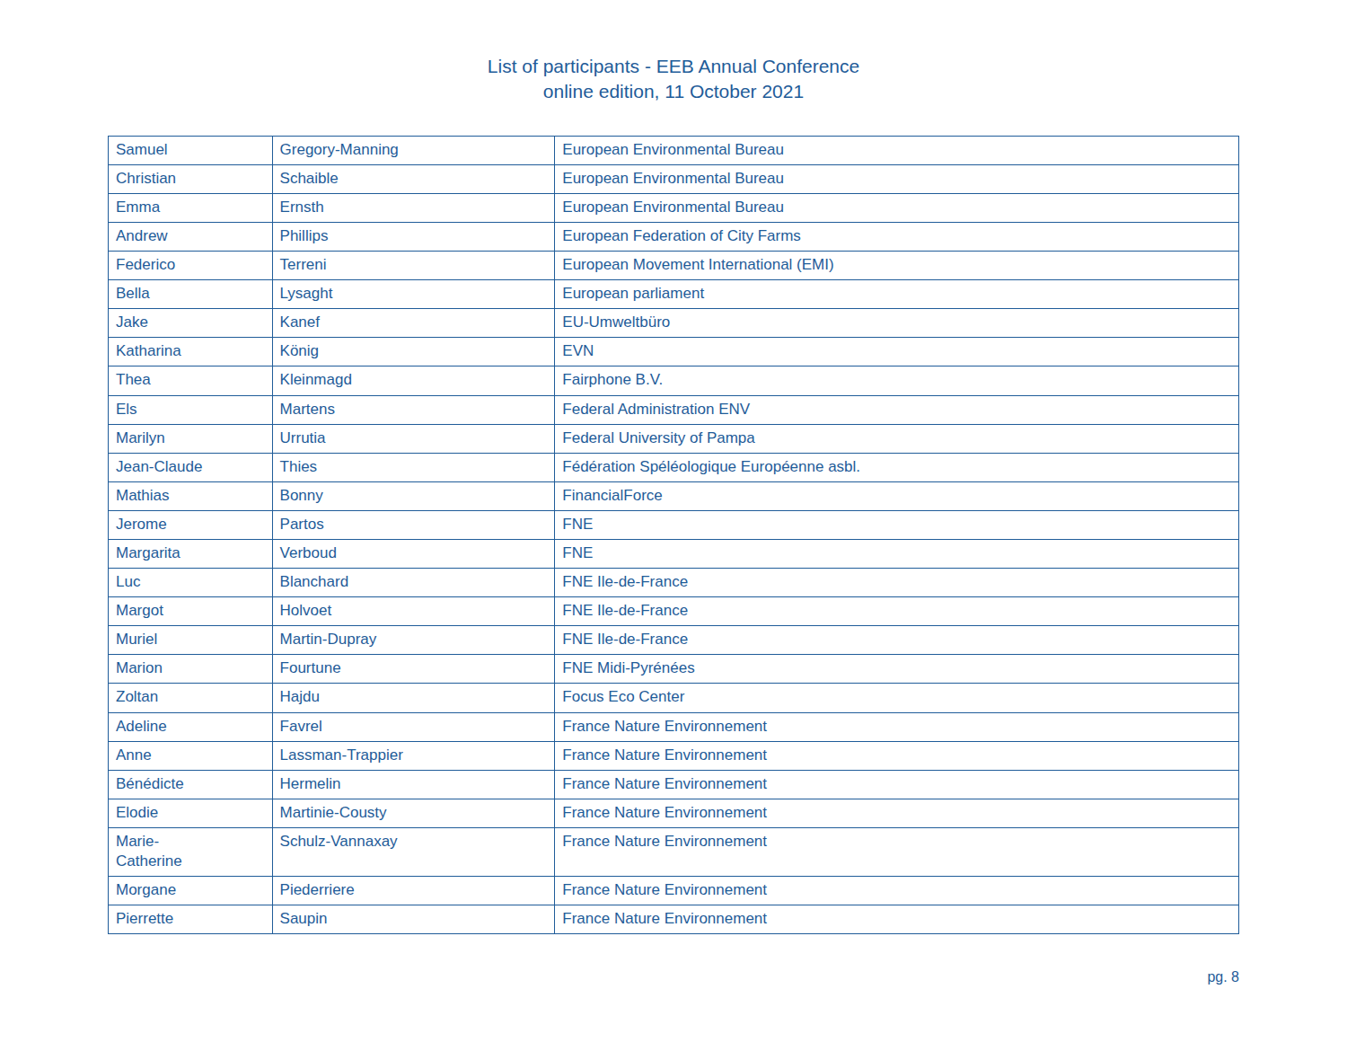List of participants - EEB Annual Conference online edition, 11 October 2021
| Samuel | Gregory-Manning | European Environmental Bureau |
| Christian | Schaible | European Environmental Bureau |
| Emma | Ernsth | European Environmental Bureau |
| Andrew | Phillips | European Federation of City Farms |
| Federico | Terreni | European Movement International (EMI) |
| Bella | Lysaght | European parliament |
| Jake | Kanef | EU-Umweltbüro |
| Katharina | König | EVN |
| Thea | Kleinmagd | Fairphone B.V. |
| Els | Martens | Federal Administration ENV |
| Marilyn | Urrutia | Federal University of Pampa |
| Jean-Claude | Thies | Fédération Spéléologique Européenne asbl. |
| Mathias | Bonny | FinancialForce |
| Jerome | Partos | FNE |
| Margarita | Verboud | FNE |
| Luc | Blanchard | FNE Ile-de-France |
| Margot | Holvoet | FNE Ile-de-France |
| Muriel | Martin-Dupray | FNE Ile-de-France |
| Marion | Fourtune | FNE Midi-Pyrénées |
| Zoltan | Hajdu | Focus Eco Center |
| Adeline | Favrel | France Nature Environnement |
| Anne | Lassman-Trappier | France Nature Environnement |
| Bénédicte | Hermelin | France Nature Environnement |
| Elodie | Martinie-Cousty | France Nature Environnement |
| Marie- Catherine | Schulz-Vannaxay | France Nature Environnement |
| Morgane | Piederriere | France Nature Environnement |
| Pierrette | Saupin | France Nature Environnement |
pg. 8